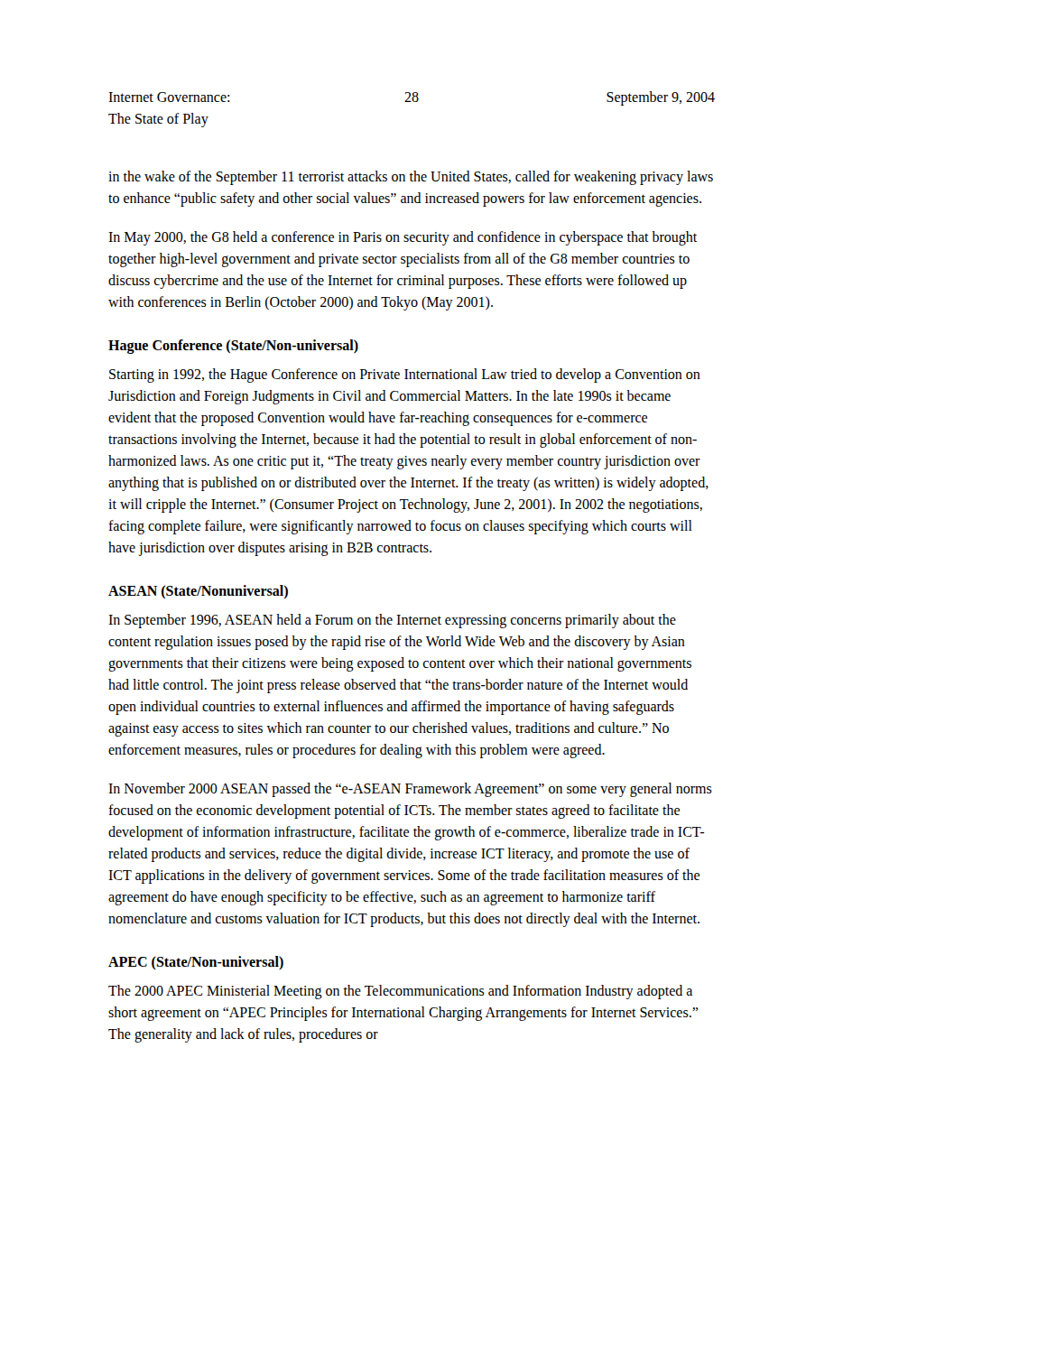Internet Governance:
The State of Play
28
September 9, 2004
in the wake of the September 11 terrorist attacks on the United States, called for weakening privacy laws to enhance “public safety and other social values” and increased powers for law enforcement agencies.
In May 2000, the G8 held a conference in Paris on security and confidence in cyberspace that brought together high-level government and private sector specialists from all of the G8 member countries to discuss cybercrime and the use of the Internet for criminal purposes. These efforts were followed up with conferences in Berlin (October 2000) and Tokyo (May 2001).
Hague Conference (State/Non-universal)
Starting in 1992, the Hague Conference on Private International Law tried to develop a Convention on Jurisdiction and Foreign Judgments in Civil and Commercial Matters. In the late 1990s it became evident that the proposed Convention would have far-reaching consequences for e-commerce transactions involving the Internet, because it had the potential to result in global enforcement of non-harmonized laws. As one critic put it, “The treaty gives nearly every member country jurisdiction over anything that is published on or distributed over the Internet. If the treaty (as written) is widely adopted, it will cripple the Internet.” (Consumer Project on Technology, June 2, 2001). In 2002 the negotiations, facing complete failure, were significantly narrowed to focus on clauses specifying which courts will have jurisdiction over disputes arising in B2B contracts.
ASEAN (State/Nonuniversal)
In September 1996, ASEAN held a Forum on the Internet expressing concerns primarily about the content regulation issues posed by the rapid rise of the World Wide Web and the discovery by Asian governments that their citizens were being exposed to content over which their national governments had little control. The joint press release observed that “the trans-border nature of the Internet would open individual countries to external influences and affirmed the importance of having safeguards against easy access to sites which ran counter to our cherished values, traditions and culture.” No enforcement measures, rules or procedures for dealing with this problem were agreed.
In November 2000 ASEAN passed the “e-ASEAN Framework Agreement” on some very general norms focused on the economic development potential of ICTs. The member states agreed to facilitate the development of information infrastructure, facilitate the growth of e-commerce, liberalize trade in ICT-related products and services, reduce the digital divide, increase ICT literacy, and promote the use of ICT applications in the delivery of government services. Some of the trade facilitation measures of the agreement do have enough specificity to be effective, such as an agreement to harmonize tariff nomenclature and customs valuation for ICT products, but this does not directly deal with the Internet.
APEC (State/Non-universal)
The 2000 APEC Ministerial Meeting on the Telecommunications and Information Industry adopted a short agreement on “APEC Principles for International Charging Arrangements for Internet Services.” The generality and lack of rules, procedures or